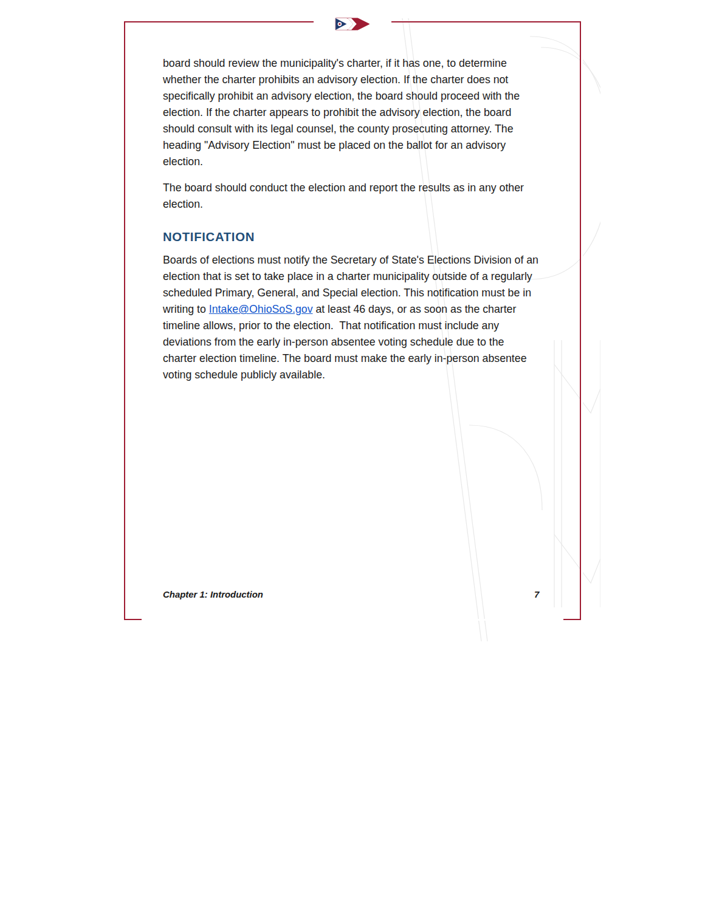board should review the municipality's charter, if it has one, to determine whether the charter prohibits an advisory election. If the charter does not specifically prohibit an advisory election, the board should proceed with the election. If the charter appears to prohibit the advisory election, the board should consult with its legal counsel, the county prosecuting attorney. The heading "Advisory Election" must be placed on the ballot for an advisory election.
The board should conduct the election and report the results as in any other election.
Notification
Boards of elections must notify the Secretary of State's Elections Division of an election that is set to take place in a charter municipality outside of a regularly scheduled Primary, General, and Special election. This notification must be in writing to Intake@OhioSoS.gov at least 46 days, or as soon as the charter timeline allows, prior to the election. That notification must include any deviations from the early in-person absentee voting schedule due to the charter election timeline. The board must make the early in-person absentee voting schedule publicly available.
Chapter 1: Introduction 7